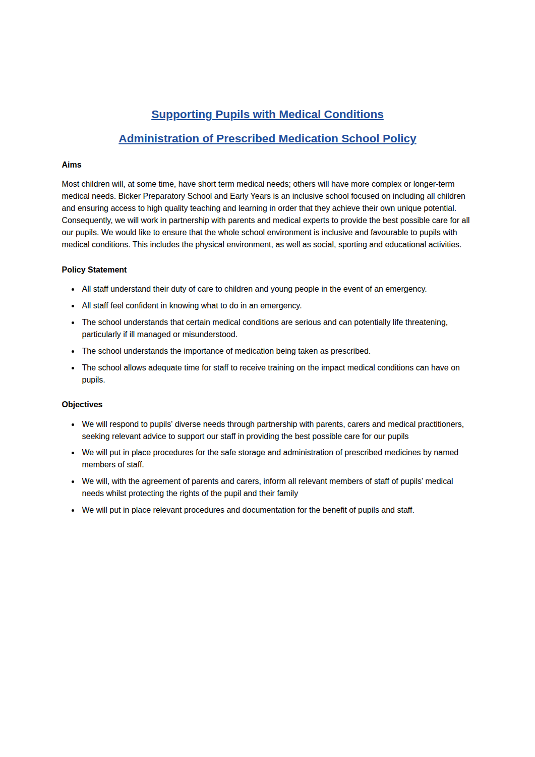Supporting Pupils with Medical ConditionsAdministration of Prescribed Medication School Policy
Aims
Most children will, at some time, have short term medical needs; others will have more complex or longer-term medical needs. Bicker Preparatory School and Early Years is an inclusive school focused on including all children and ensuring access to high quality teaching and learning in order that they achieve their own unique potential. Consequently, we will work in partnership with parents and medical experts to provide the best possible care for all our pupils. We would like to ensure that the whole school environment is inclusive and favourable to pupils with medical conditions. This includes the physical environment, as well as social, sporting and educational activities.
Policy Statement
All staff understand their duty of care to children and young people in the event of an emergency.
All staff feel confident in knowing what to do in an emergency.
The school understands that certain medical conditions are serious and can potentially life threatening, particularly if ill managed or misunderstood.
The school understands the importance of medication being taken as prescribed.
The school allows adequate time for staff to receive training on the impact medical conditions can have on pupils.
Objectives
We will respond to pupils' diverse needs through partnership with parents, carers and medical practitioners, seeking relevant advice to support our staff in providing the best possible care for our pupils
We will put in place procedures for the safe storage and administration of prescribed medicines by named members of staff.
We will, with the agreement of parents and carers, inform all relevant members of staff of pupils' medical needs whilst protecting the rights of the pupil and their family
We will put in place relevant procedures and documentation for the benefit of pupils and staff.